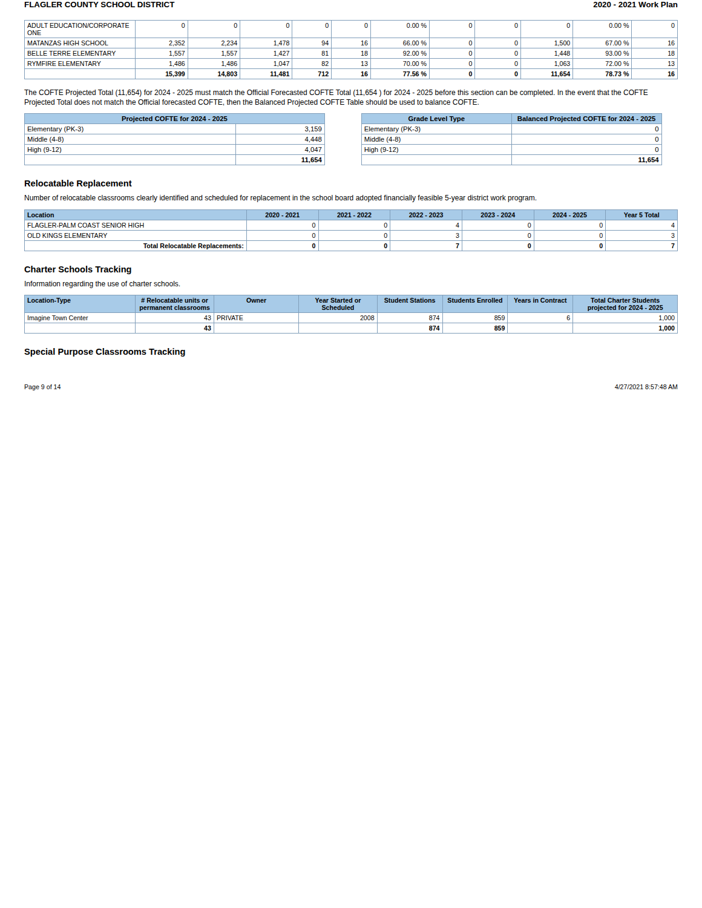FLAGLER COUNTY SCHOOL DISTRICT
2020 - 2021 Work Plan
| ADULT EDUCATION/CORPORATE ONE | 0 | 0 | 0 | 0 | 0 | 0.00 % | 0 | 0 | 0 | 0.00 % | 0 |
| MATANZAS HIGH SCHOOL | 2,352 | 2,234 | 1,478 | 94 | 16 | 66.00 % | 0 | 0 | 1,500 | 67.00 % | 16 |
| BELLE TERRE ELEMENTARY | 1,557 | 1,557 | 1,427 | 81 | 18 | 92.00 % | 0 | 0 | 1,448 | 93.00 % | 18 |
| RYMFIRE ELEMENTARY | 1,486 | 1,486 | 1,047 | 82 | 13 | 70.00 % | 0 | 0 | 1,063 | 72.00 % | 13 |
| | 15,399 | 14,803 | 11,481 | 712 | 16 | 77.56 % | 0 | 0 | 11,654 | 78.73 % | 16 |
The COFTE Projected Total (11,654) for 2024 - 2025 must match the Official Forecasted COFTE Total (11,654 ) for 2024 - 2025 before this section can be completed. In the event that the COFTE Projected Total does not match the Official forecasted COFTE, then the Balanced Projected COFTE Table should be used to balance COFTE.
| Projected COFTE for 2024 - 2025 |
| Elementary (PK-3) | 3,159 |
| Middle (4-8) | 4,448 |
| High (9-12) | 4,047 |
| | 11,654 |
| Grade Level Type | Balanced Projected COFTE for 2024 - 2025 |
| Elementary (PK-3) | 0 |
| Middle (4-8) | 0 |
| High (9-12) | 0 |
| | 11,654 |
Relocatable Replacement
Number of relocatable classrooms clearly identified and scheduled for replacement in the school board adopted financially feasible 5-year district work program.
| Location | 2020 - 2021 | 2021 - 2022 | 2022 - 2023 | 2023 - 2024 | 2024 - 2025 | Year 5 Total |
| FLAGLER-PALM COAST SENIOR HIGH | 0 | 0 | 4 | 0 | 0 | 4 |
| OLD KINGS ELEMENTARY | 0 | 0 | 3 | 0 | 0 | 3 |
| Total Relocatable Replacements: | 0 | 0 | 7 | 0 | 0 | 7 |
Charter Schools Tracking
Information regarding the use of charter schools.
| Location-Type | # Relocatable units or permanent classrooms | Owner | Year Started or Scheduled | Student Stations | Students Enrolled | Years in Contract | Total Charter Students projected for 2024 - 2025 |
| Imagine Town Center | 43 | PRIVATE | 2008 | 874 | 859 | 6 | 1,000 |
| | 43 | | | 874 | 859 | | 1,000 |
Special Purpose Classrooms Tracking
Page 9 of 14
4/27/2021 8:57:48 AM